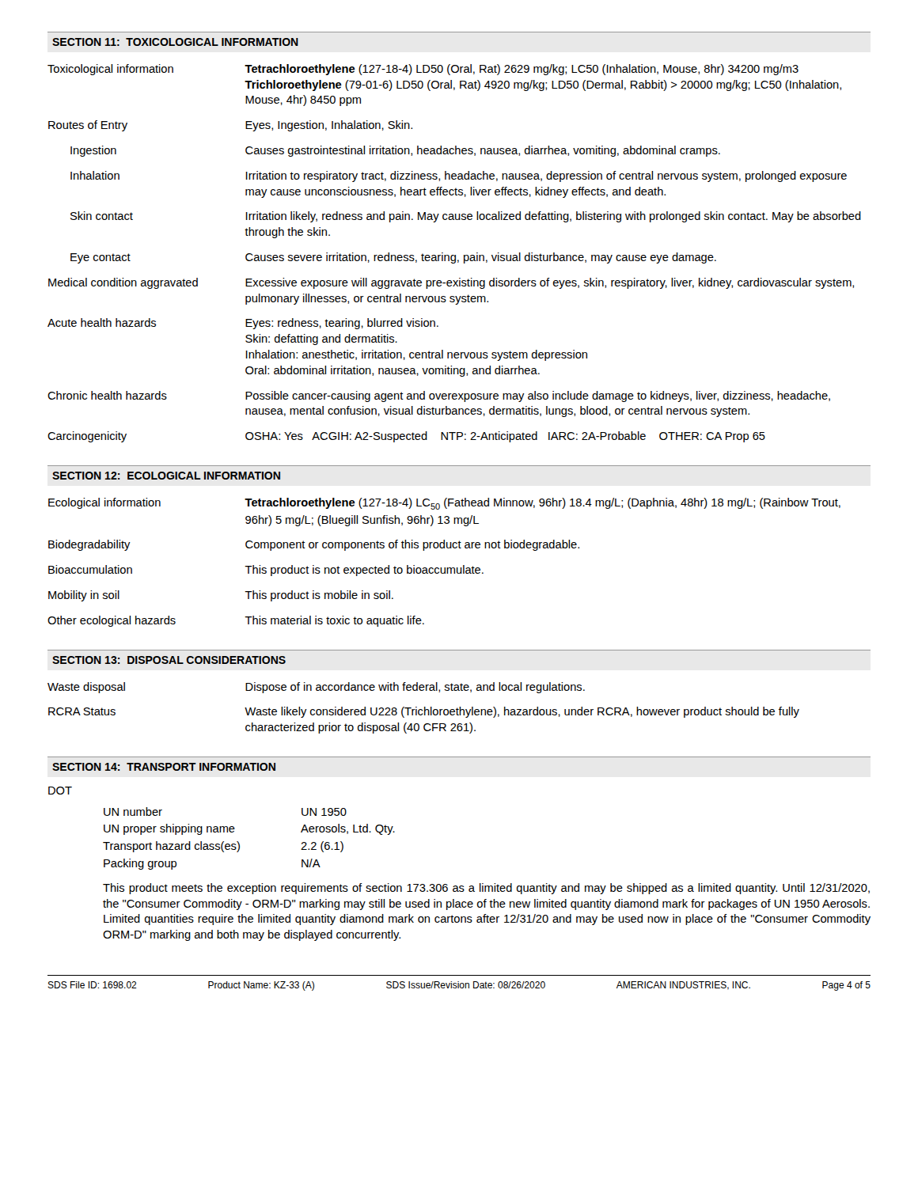SECTION 11: TOXICOLOGICAL INFORMATION
| Toxicological information | Tetrachloroethylene (127-18-4) LD50 (Oral, Rat) 2629 mg/kg; LC50 (Inhalation, Mouse, 8hr) 34200 mg/m3 Trichloroethylene (79-01-6) LD50 (Oral, Rat) 4920 mg/kg; LD50 (Dermal, Rabbit) > 20000 mg/kg; LC50 (Inhalation, Mouse, 4hr) 8450 ppm |
| Routes of Entry | Eyes, Ingestion, Inhalation, Skin. |
| Ingestion | Causes gastrointestinal irritation, headaches, nausea, diarrhea, vomiting, abdominal cramps. |
| Inhalation | Irritation to respiratory tract, dizziness, headache, nausea, depression of central nervous system, prolonged exposure may cause unconsciousness, heart effects, liver effects, kidney effects, and death. |
| Skin contact | Irritation likely, redness and pain. May cause localized defatting, blistering with prolonged skin contact. May be absorbed through the skin. |
| Eye contact | Causes severe irritation, redness, tearing, pain, visual disturbance, may cause eye damage. |
| Medical condition aggravated | Excessive exposure will aggravate pre-existing disorders of eyes, skin, respiratory, liver, kidney, cardiovascular system, pulmonary illnesses, or central nervous system. |
| Acute health hazards | Eyes: redness, tearing, blurred vision. Skin: defatting and dermatitis. Inhalation: anesthetic, irritation, central nervous system depression Oral: abdominal irritation, nausea, vomiting, and diarrhea. |
| Chronic health hazards | Possible cancer-causing agent and overexposure may also include damage to kidneys, liver, dizziness, headache, nausea, mental confusion, visual disturbances, dermatitis, lungs, blood, or central nervous system. |
| Carcinogenicity | OSHA: Yes ACGIH: A2-Suspected NTP: 2-Anticipated IARC: 2A-Probable OTHER: CA Prop 65 |
SECTION 12: ECOLOGICAL INFORMATION
| Ecological information | Tetrachloroethylene (127-18-4) LC 50 (Fathead Minnow, 96hr) 18.4 mg/L; (Daphnia, 48hr) 18 mg/L; (Rainbow Trout, 96hr) 5 mg/L; (Bluegill Sunfish, 96hr) 13 mg/L |
| Biodegradability | Component or components of this product are not biodegradable. |
| Bioaccumulation | This product is not expected to bioaccumulate. |
| Mobility in soil | This product is mobile in soil. |
| Other ecological hazards | This material is toxic to aquatic life. |
SECTION 13: DISPOSAL CONSIDERATIONS
| Waste disposal | Dispose of in accordance with federal, state, and local regulations. |
| RCRA Status | Waste likely considered U228 (Trichloroethylene), hazardous, under RCRA, however product should be fully characterized prior to disposal (40 CFR 261). |
SECTION 14: TRANSPORT INFORMATION
DOT
| UN number | UN 1950 |
| UN proper shipping name | Aerosols, Ltd. Qty. |
| Transport hazard class(es) | 2.2 (6.1) |
| Packing group | N/A |
This product meets the exception requirements of section 173.306 as a limited quantity and may be shipped as a limited quantity. Until 12/31/2020, the "Consumer Commodity - ORM-D" marking may still be used in place of the new limited quantity diamond mark for packages of UN 1950 Aerosols. Limited quantities require the limited quantity diamond mark on cartons after 12/31/20 and may be used now in place of the "Consumer Commodity ORM-D" marking and both may be displayed concurrently.
SDS File ID: 1698.02 Product Name: KZ-33 (A) SDS Issue/Revision Date: 08/26/2020 AMERICAN INDUSTRIES, INC. Page 4 of 5